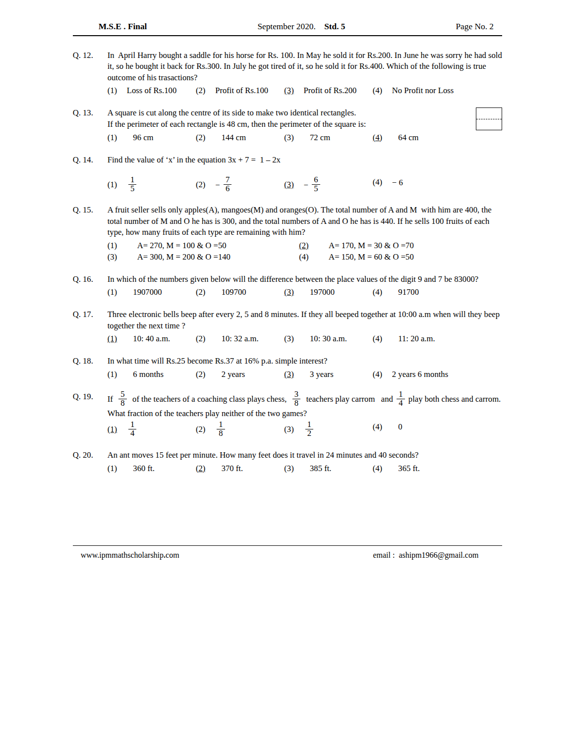M.S.E . Final
September 2020. Std. 5
Page No. 2
Q. 12.
In April Harry bought a saddle for his horse for Rs. 100. In May he sold it for Rs.200. In June he was sorry he had sold it, so he bought it back for Rs.300. In July he got tired of it, so he sold it for Rs.400. Which of the following is true outcome of his trasactions?
(1) Loss of Rs.100 (2) Profit of Rs.100 (3) Profit of Rs.200 (4) No Profit nor Loss
Q. 13.
A square is cut along the centre of its side to make two identical rectangles.
If the perimeter of each rectangle is 48 cm, then the perimeter of the square is:
(1) 96 cm (2) 144 cm (3) 72 cm (4) 64 cm
Q. 14.
Find the value of ‘x’ in the equation 3x + 7 = 1 – 2x
(1) 15 (2) − 76 (3) − 65 (4) − 6
Q. 15.
A fruit seller sells only apples(A), mangoes(M) and oranges(O). The total number of A and M with him are 400, the total number of M and O he has is 300, and the total numbers of A and O he has is 440. If he sells 100 fruits of each type, how many fruits of each type are remaining with him?
(1) A= 270, M = 100 & O =50 (2) A= 170, M = 30 & O =70 (3) A= 300, M = 200 & O =140 (4) A= 150, M = 60 & O =50
Q. 16.
In which of the numbers given below will the difference between the place values of the digit 9 and 7 be 83000?
(1) 1907000 (2) 109700 (3) 197000 (4) 91700
Q. 17.
Three electronic bells beep after every 2, 5 and 8 minutes. If they all beeped together at 10:00 a.m when will they beep together the next time ?
(1) 10: 40 a.m. (2) 10: 32 a.m. (3) 10: 30 a.m. (4) 11: 20 a.m.
Q. 18.
In what time will Rs.25 become Rs.37 at 16% p.a. simple interest?
(1) 6 months (2) 2 years (3) 3 years (4) 2 years 6 months
Q. 19.
If 58 of the teachers of a coaching class plays chess, 38 teachers play carrom and 14 play both chess and carrom. What fraction of the teachers play neither of the two games?
(1) 14 (2) 18 (3) 12 (4) 0
Q. 20.
An ant moves 15 feet per minute. How many feet does it travel in 24 minutes and 40 seconds?
(1) 360 ft. (2) 370 ft. (3) 385 ft. (4) 365 ft.
www.ipmmathscholarship. com
email : ashipm1966@gmail.com